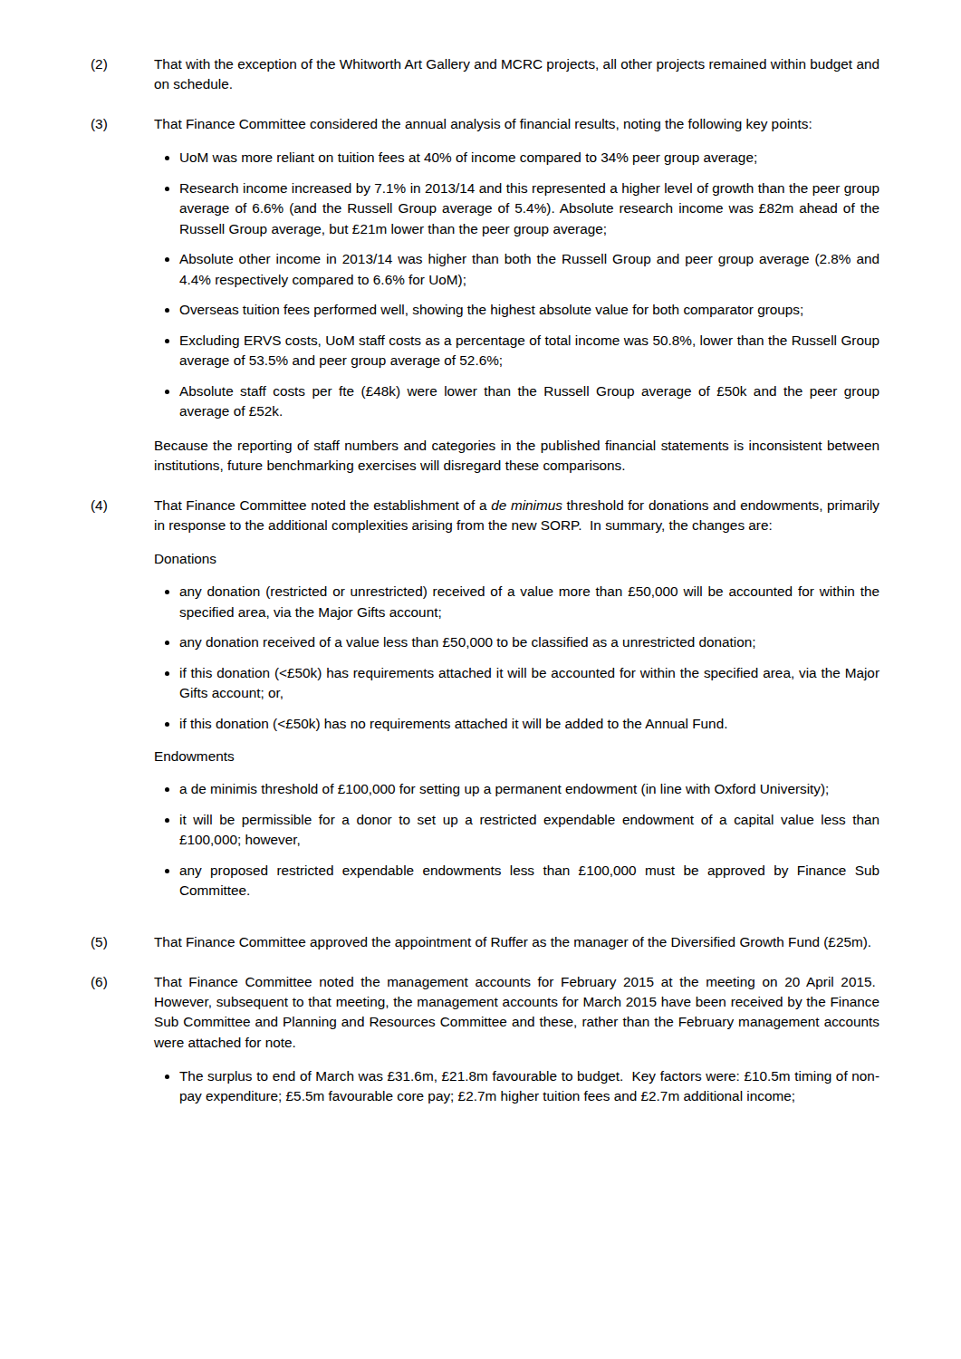(2)
That with the exception of the Whitworth Art Gallery and MCRC projects, all other projects remained within budget and on schedule.
(3)
That Finance Committee considered the annual analysis of financial results, noting the following key points:
UoM was more reliant on tuition fees at 40% of income compared to 34% peer group average;
Research income increased by 7.1% in 2013/14 and this represented a higher level of growth than the peer group average of 6.6% (and the Russell Group average of 5.4%). Absolute research income was £82m ahead of the Russell Group average, but £21m lower than the peer group average;
Absolute other income in 2013/14 was higher than both the Russell Group and peer group average (2.8% and 4.4% respectively compared to 6.6% for UoM);
Overseas tuition fees performed well, showing the highest absolute value for both comparator groups;
Excluding ERVS costs, UoM staff costs as a percentage of total income was 50.8%, lower than the Russell Group average of 53.5% and peer group average of 52.6%;
Absolute staff costs per fte (£48k) were lower than the Russell Group average of £50k and the peer group average of £52k.
Because the reporting of staff numbers and categories in the published financial statements is inconsistent between institutions, future benchmarking exercises will disregard these comparisons.
(4)
That Finance Committee noted the establishment of a de minimus threshold for donations and endowments, primarily in response to the additional complexities arising from the new SORP. In summary, the changes are:
Donations
any donation (restricted or unrestricted) received of a value more than £50,000 will be accounted for within the specified area, via the Major Gifts account;
any donation received of a value less than £50,000 to be classified as a unrestricted donation;
if this donation (<£50k) has requirements attached it will be accounted for within the specified area, via the Major Gifts account; or,
if this donation (<£50k) has no requirements attached it will be added to the Annual Fund.
Endowments
a de minimis threshold of £100,000 for setting up a permanent endowment (in line with Oxford University);
it will be permissible for a donor to set up a restricted expendable endowment of a capital value less than £100,000; however,
any proposed restricted expendable endowments less than £100,000 must be approved by Finance Sub Committee.
(5)
That Finance Committee approved the appointment of Ruffer as the manager of the Diversified Growth Fund (£25m).
(6)
That Finance Committee noted the management accounts for February 2015 at the meeting on 20 April 2015. However, subsequent to that meeting, the management accounts for March 2015 have been received by the Finance Sub Committee and Planning and Resources Committee and these, rather than the February management accounts were attached for note.
The surplus to end of March was £31.6m, £21.8m favourable to budget. Key factors were: £10.5m timing of non-pay expenditure; £5.5m favourable core pay; £2.7m higher tuition fees and £2.7m additional income;